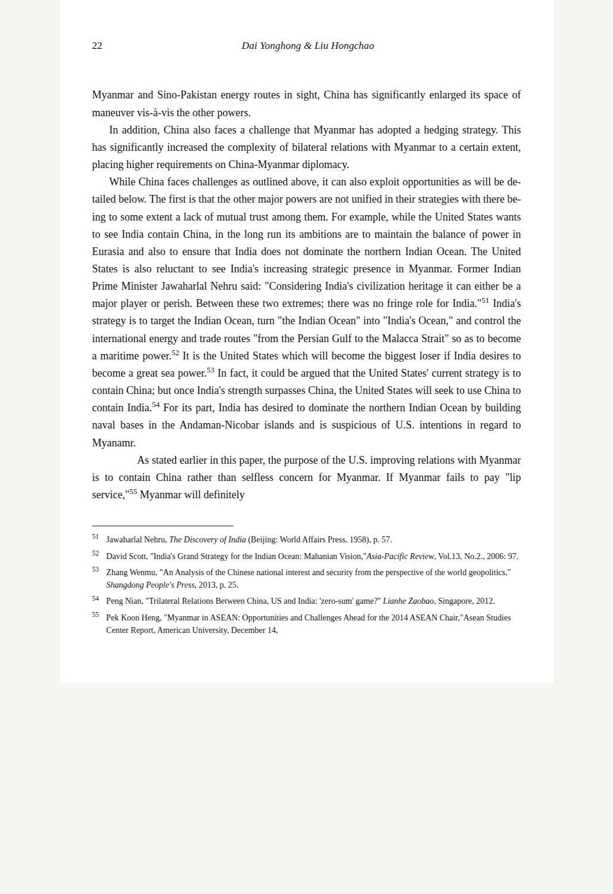22 Dai Yonghong & Liu Hongchao
Myanmar and Sino-Pakistan energy routes in sight, China has significantly enlarged its space of maneuver vis-à-vis the other powers.
In addition, China also faces a challenge that Myanmar has adopted a hedging strategy. This has significantly increased the complexity of bilateral relations with Myanmar to a certain extent, placing higher requirements on China-Myanmar diplomacy.
While China faces challenges as outlined above, it can also exploit opportunities as will be detailed below. The first is that the other major powers are not unified in their strategies with there being to some extent a lack of mutual trust among them. For example, while the United States wants to see India contain China, in the long run its ambitions are to maintain the balance of power in Eurasia and also to ensure that India does not dominate the northern Indian Ocean. The United States is also reluctant to see India's increasing strategic presence in Myanmar. Former Indian Prime Minister Jawaharlal Nehru said: "Considering India's civilization heritage it can either be a major player or perish. Between these two extremes; there was no fringe role for India."51 India's strategy is to target the Indian Ocean, turn "the Indian Ocean" into "India's Ocean," and control the international energy and trade routes "from the Persian Gulf to the Malacca Strait" so as to become a maritime power.52 It is the United States which will become the biggest loser if India desires to become a great sea power.53 In fact, it could be argued that the United States' current strategy is to contain China; but once India's strength surpasses China, the United States will seek to use China to contain India.54 For its part, India has desired to dominate the northern Indian Ocean by building naval bases in the Andaman-Nicobar islands and is suspicious of U.S. intentions in regard to Myanamr.
As stated earlier in this paper, the purpose of the U.S. improving relations with Myanmar is to contain China rather than selfless concern for Myanmar. If Myanmar fails to pay "lip service,"55 Myanmar will definitely
Jawaharlal Nehru, The Discovery of India (Beijing: World Affairs Press, 1958), p. 57.
David Scott, "India's Grand Strategy for the Indian Ocean: Mahanian Vision,"Asia-Pacific Review, Vol.13, No.2., 2006: 97.
Zhang Wenmu, "An Analysis of the Chinese national interest and security from the perspective of the world geopolitics," Shangdong People's Press, 2013, p. 25.
Peng Nian, "Trilateral Relations Between China, US and India: 'zero-sum' game?" Lianhe Zaobao, Singapore, 2012.
Pek Koon Heng, "Myanmar in ASEAN: Opportunities and Challenges Ahead for the 2014 ASEAN Chair,"Asean Studies Center Report, American University, December 14,